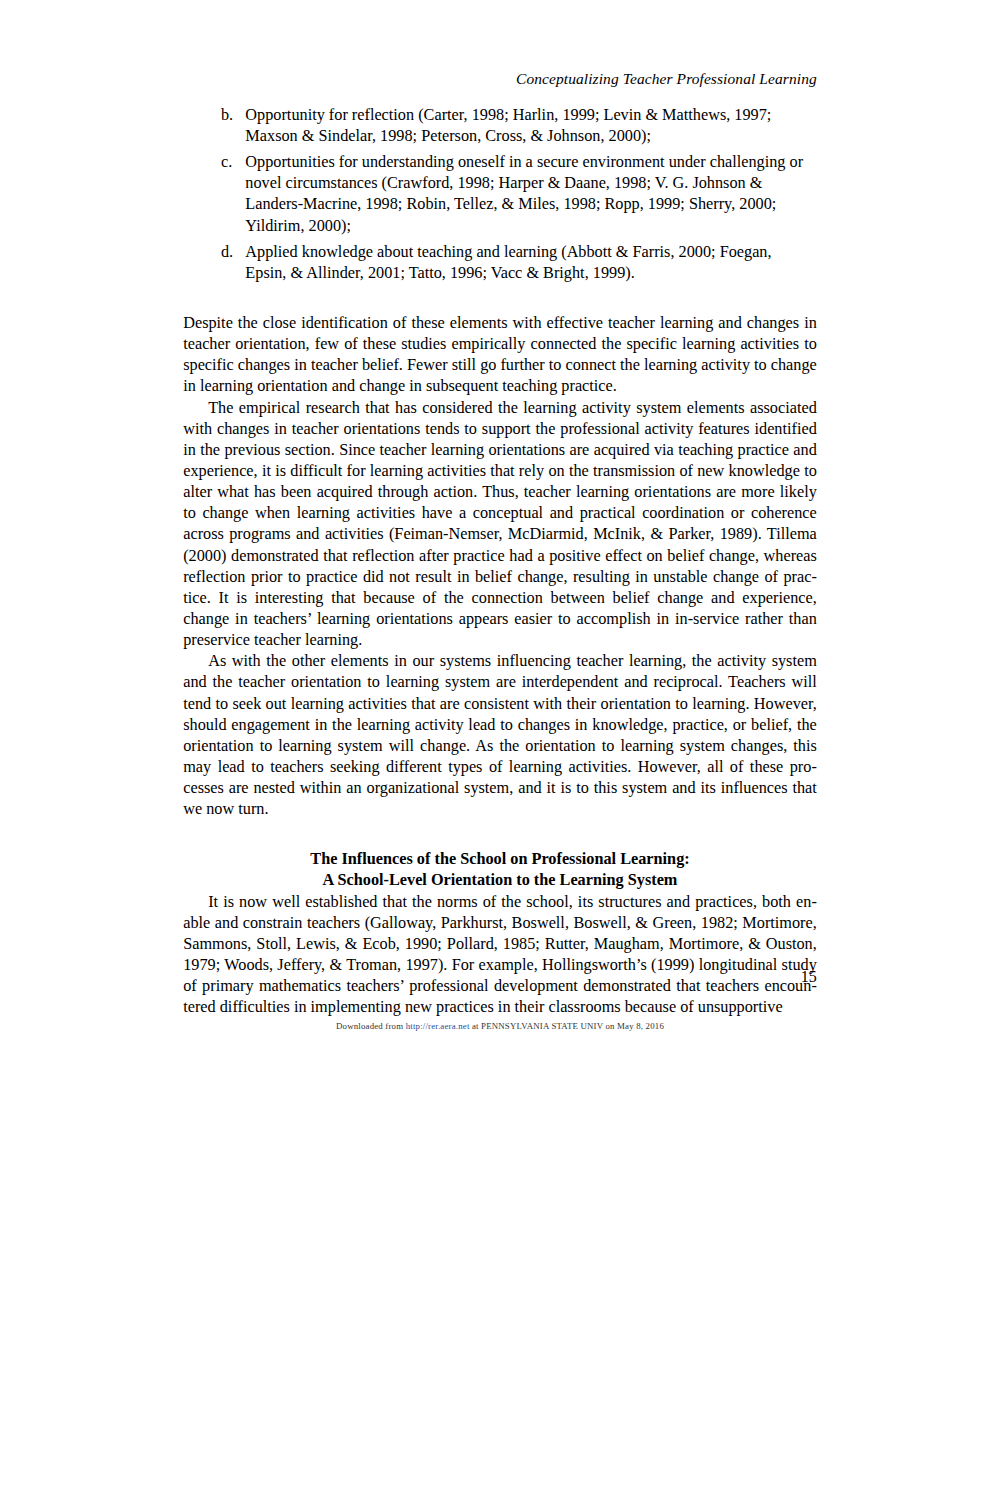Conceptualizing Teacher Professional Learning
b. Opportunity for reflection (Carter, 1998; Harlin, 1999; Levin & Matthews, 1997; Maxson & Sindelar, 1998; Peterson, Cross, & Johnson, 2000);
c. Opportunities for understanding oneself in a secure environment under challenging or novel circumstances (Crawford, 1998; Harper & Daane, 1998; V. G. Johnson & Landers-Macrine, 1998; Robin, Tellez, & Miles, 1998; Ropp, 1999; Sherry, 2000; Yildirim, 2000);
d. Applied knowledge about teaching and learning (Abbott & Farris, 2000; Foegan, Epsin, & Allinder, 2001; Tatto, 1996; Vacc & Bright, 1999).
Despite the close identification of these elements with effective teacher learning and changes in teacher orientation, few of these studies empirically connected the specific learning activities to specific changes in teacher belief. Fewer still go further to connect the learning activity to change in learning orientation and change in subsequent teaching practice.
The empirical research that has considered the learning activity system elements associated with changes in teacher orientations tends to support the professional activity features identified in the previous section. Since teacher learning orientations are acquired via teaching practice and experience, it is difficult for learning activities that rely on the transmission of new knowledge to alter what has been acquired through action. Thus, teacher learning orientations are more likely to change when learning activities have a conceptual and practical coordination or coherence across programs and activities (Feiman-Nemser, McDiarmid, McInik, & Parker, 1989). Tillema (2000) demonstrated that reflection after practice had a positive effect on belief change, whereas reflection prior to practice did not result in belief change, resulting in unstable change of practice. It is interesting that because of the connection between belief change and experience, change in teachers’ learning orientations appears easier to accomplish in in-service rather than preservice teacher learning.
As with the other elements in our systems influencing teacher learning, the activity system and the teacher orientation to learning system are interdependent and reciprocal. Teachers will tend to seek out learning activities that are consistent with their orientation to learning. However, should engagement in the learning activity lead to changes in knowledge, practice, or belief, the orientation to learning system will change. As the orientation to learning system changes, this may lead to teachers seeking different types of learning activities. However, all of these processes are nested within an organizational system, and it is to this system and its influences that we now turn.
The Influences of the School on Professional Learning:A School-Level Orientation to the Learning System
It is now well established that the norms of the school, its structures and practices, both enable and constrain teachers (Galloway, Parkhurst, Boswell, Boswell, & Green, 1982; Mortimore, Sammons, Stoll, Lewis, & Ecob, 1990; Pollard, 1985; Rutter, Maugham, Mortimore, & Ouston, 1979; Woods, Jeffery, & Troman, 1997). For example, Hollingsworth’s (1999) longitudinal study of primary mathematics teachers’ professional development demonstrated that teachers encountered difficulties in implementing new practices in their classrooms because of unsupportive
15
Downloaded from http://rer.aera.net at PENNSYLVANIA STATE UNIV on May 8, 2016